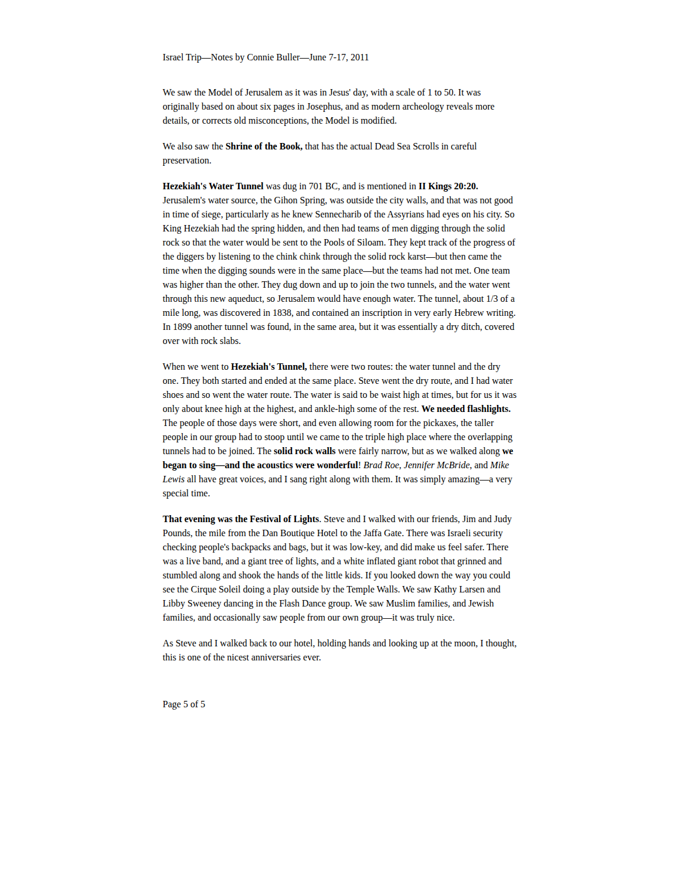Israel Trip—Notes by Connie Buller—June 7-17, 2011
We saw the Model of Jerusalem as it was in Jesus' day, with a scale of 1 to 50. It was originally based on about six pages in Josephus, and as modern archeology reveals more details, or corrects old misconceptions, the Model is modified.
We also saw the Shrine of the Book, that has the actual Dead Sea Scrolls in careful preservation.
Hezekiah's Water Tunnel was dug in 701 BC, and is mentioned in II Kings 20:20. Jerusalem's water source, the Gihon Spring, was outside the city walls, and that was not good in time of siege, particularly as he knew Sennecharib of the Assyrians had eyes on his city. So King Hezekiah had the spring hidden, and then had teams of men digging through the solid rock so that the water would be sent to the Pools of Siloam. They kept track of the progress of the diggers by listening to the chink chink through the solid rock karst—but then came the time when the digging sounds were in the same place—but the teams had not met. One team was higher than the other. They dug down and up to join the two tunnels, and the water went through this new aqueduct, so Jerusalem would have enough water. The tunnel, about 1/3 of a mile long, was discovered in 1838, and contained an inscription in very early Hebrew writing. In 1899 another tunnel was found, in the same area, but it was essentially a dry ditch, covered over with rock slabs.
When we went to Hezekiah's Tunnel, there were two routes: the water tunnel and the dry one. They both started and ended at the same place. Steve went the dry route, and I had water shoes and so went the water route. The water is said to be waist high at times, but for us it was only about knee high at the highest, and ankle-high some of the rest. We needed flashlights. The people of those days were short, and even allowing room for the pickaxes, the taller people in our group had to stoop until we came to the triple high place where the overlapping tunnels had to be joined. The solid rock walls were fairly narrow, but as we walked along we began to sing—and the acoustics were wonderful! Brad Roe, Jennifer McBride, and Mike Lewis all have great voices, and I sang right along with them. It was simply amazing—a very special time.
That evening was the Festival of Lights. Steve and I walked with our friends, Jim and Judy Pounds, the mile from the Dan Boutique Hotel to the Jaffa Gate. There was Israeli security checking people's backpacks and bags, but it was low-key, and did make us feel safer. There was a live band, and a giant tree of lights, and a white inflated giant robot that grinned and stumbled along and shook the hands of the little kids. If you looked down the way you could see the Cirque Soleil doing a play outside by the Temple Walls. We saw Kathy Larsen and Libby Sweeney dancing in the Flash Dance group. We saw Muslim families, and Jewish families, and occasionally saw people from our own group—it was truly nice.
As Steve and I walked back to our hotel, holding hands and looking up at the moon, I thought, this is one of the nicest anniversaries ever.
Page 5 of 5